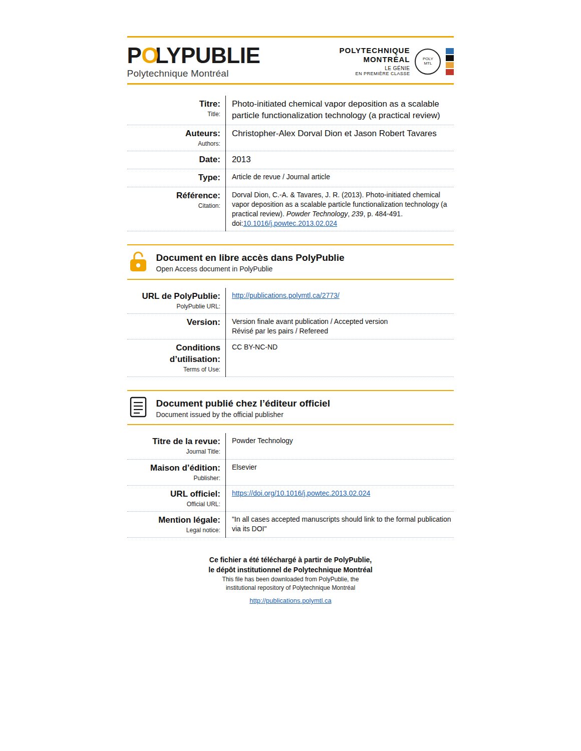POLYPUBLIE
Polytechnique Montréal
POLYTECHNIQUE
MONTRÉAL
LE GÉNIE
EN PREMIÈRE CLASSE
POLY
MTL
| Titre: Title: | Photo-initiated chemical vapor deposition as a scalable particle functionalization technology (a practical review) |
| Auteurs: Authors: | Christopher-Alex Dorval Dion et Jason Robert Tavares |
| Date: | 2013 |
| Type: | Article de revue / Journal article |
| Référence: Citation: | Dorval Dion, C.-A. & Tavares, J. R. (2013). Photo-initiated chemical vapor deposition as a scalable particle functionalization technology (a practical review). Powder Technology , 239 , p. 484-491. doi: 10.1016/j.powtec.2013.02.024 |
Document en libre accès dans PolyPublie
Open Access document in PolyPublie
| URL de PolyPublie: PolyPublie URL: | http://publications.polymtl.ca/2773/ |
| Version: | Version finale avant publication / Accepted version Révisé par les pairs / Refereed |
| Conditions d’utilisation: Terms of Use: | CC BY-NC-ND |
Document publié chez l’éditeur officiel
Document issued by the official publisher
| Titre de la revue: Journal Title: | Powder Technology |
| Maison d’édition: Publisher: | Elsevier |
| URL officiel: Official URL: | https://doi.org/10.1016/j.powtec.2013.02.024 |
| Mention légale: Legal notice: | "In all cases accepted manuscripts should link to the formal publication via its DOI" |
Ce fichier a été téléchargé à partir de PolyPublie,
le dépôt institutionnel de Polytechnique Montréal
This file has been downloaded from PolyPublie, the
institutional repository of Polytechnique Montréal
http://publications.polymtl.ca